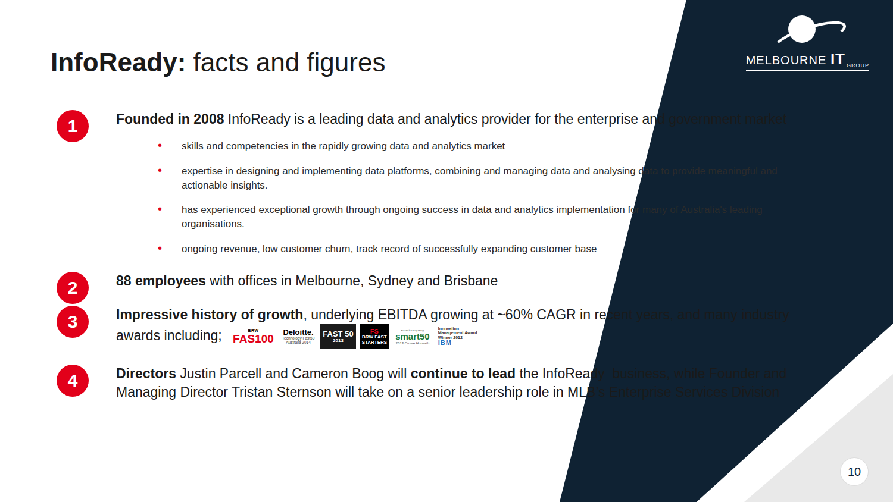ES
MELBOURNE IT GROUP
InfoReady: facts and figures
1
Founded in 2008 InfoReady is a leading data and analytics provider for the enterprise and government market
skills and competencies in the rapidly growing data and analytics market
expertise in designing and implementing data platforms, combining and managing data and analysing data to provide meaningful and actionable insights.
has experienced exceptional growth through ongoing success in data and analytics implementation for many of Australia's leading organisations.
ongoing revenue, low customer churn, track record of successfully expanding customer base
2
88 employees with offices in Melbourne, Sydney and Brisbane
3
Impressive history of growth, underlying EBITDA growing at ~60% CAGR in recent years, and many industry awards including; BRW FAS100 Deloitte. Technology Fast50 Australia 2014 FAST 502013 FS BRW FAST STARTERS smartcompany smart502013 Crowe Horwath Innovation Management Award Winner 2012 IBM
4
Directors Justin Parcell and Cameron Boog will continue to lead the InfoReady business, while Founder and Managing Director Tristan Sternson will take on a senior leadership role in MLB’s Enterprise Services Division
10